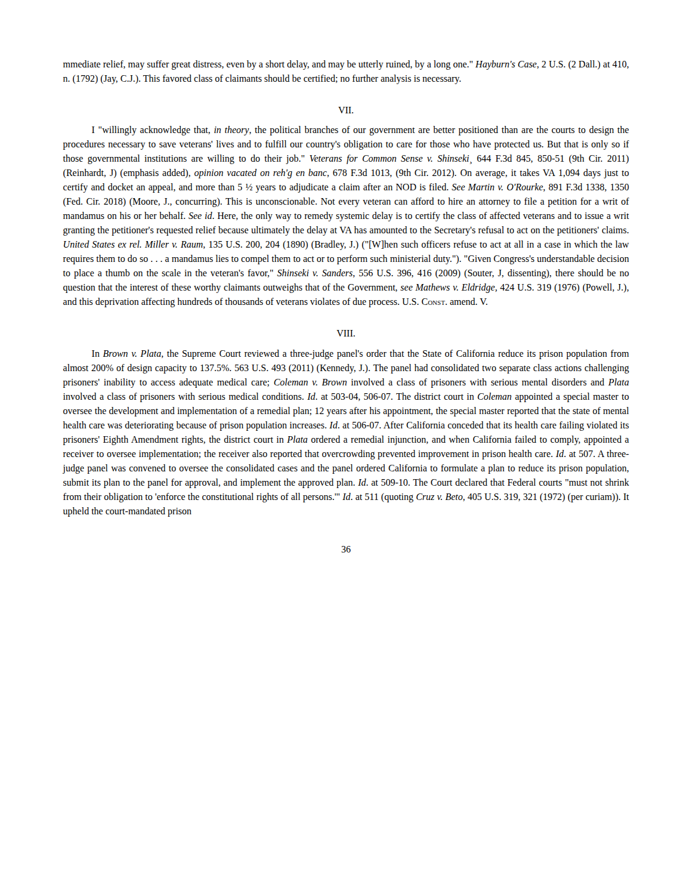mmediate relief, may suffer great distress, even by a short delay, and may be utterly ruined, by a long one." Hayburn's Case, 2 U.S. (2 Dall.) at 410, n. (1792) (Jay, C.J.). This favored class of claimants should be certified; no further analysis is necessary.
VII.
I "willingly acknowledge that, in theory, the political branches of our government are better positioned than are the courts to design the procedures necessary to save veterans' lives and to fulfill our country's obligation to care for those who have protected us. But that is only so if those governmental institutions are willing to do their job." Veterans for Common Sense v. Shinseki¸ 644 F.3d 845, 850-51 (9th Cir. 2011) (Reinhardt, J) (emphasis added), opinion vacated on reh'g en banc, 678 F.3d 1013, (9th Cir. 2012). On average, it takes VA 1,094 days just to certify and docket an appeal, and more than 5 ½ years to adjudicate a claim after an NOD is filed. See Martin v. O'Rourke, 891 F.3d 1338, 1350 (Fed. Cir. 2018) (Moore, J., concurring). This is unconscionable. Not every veteran can afford to hire an attorney to file a petition for a writ of mandamus on his or her behalf. See id. Here, the only way to remedy systemic delay is to certify the class of affected veterans and to issue a writ granting the petitioner's requested relief because ultimately the delay at VA has amounted to the Secretary's refusal to act on the petitioners' claims. United States ex rel. Miller v. Raum, 135 U.S. 200, 204 (1890) (Bradley, J.) ("[W]hen such officers refuse to act at all in a case in which the law requires them to do so . . . a mandamus lies to compel them to act or to perform such ministerial duty."). "Given Congress's understandable decision to place a thumb on the scale in the veteran's favor," Shinseki v. Sanders, 556 U.S. 396, 416 (2009) (Souter, J, dissenting), there should be no question that the interest of these worthy claimants outweighs that of the Government, see Mathews v. Eldridge, 424 U.S. 319 (1976) (Powell, J.), and this deprivation affecting hundreds of thousands of veterans violates of due process. U.S. Const. amend. V.
VIII.
In Brown v. Plata, the Supreme Court reviewed a three-judge panel's order that the State of California reduce its prison population from almost 200% of design capacity to 137.5%. 563 U.S. 493 (2011) (Kennedy, J.). The panel had consolidated two separate class actions challenging prisoners' inability to access adequate medical care; Coleman v. Brown involved a class of prisoners with serious mental disorders and Plata involved a class of prisoners with serious medical conditions. Id. at 503-04, 506-07. The district court in Coleman appointed a special master to oversee the development and implementation of a remedial plan; 12 years after his appointment, the special master reported that the state of mental health care was deteriorating because of prison population increases. Id. at 506-07. After California conceded that its health care failing violated its prisoners' Eighth Amendment rights, the district court in Plata ordered a remedial injunction, and when California failed to comply, appointed a receiver to oversee implementation; the receiver also reported that overcrowding prevented improvement in prison health care. Id. at 507. A three-judge panel was convened to oversee the consolidated cases and the panel ordered California to formulate a plan to reduce its prison population, submit its plan to the panel for approval, and implement the approved plan. Id. at 509-10. The Court declared that Federal courts "must not shrink from their obligation to 'enforce the constitutional rights of all persons.'" Id. at 511 (quoting Cruz v. Beto, 405 U.S. 319, 321 (1972) (per curiam)). It upheld the court-mandated prison
36